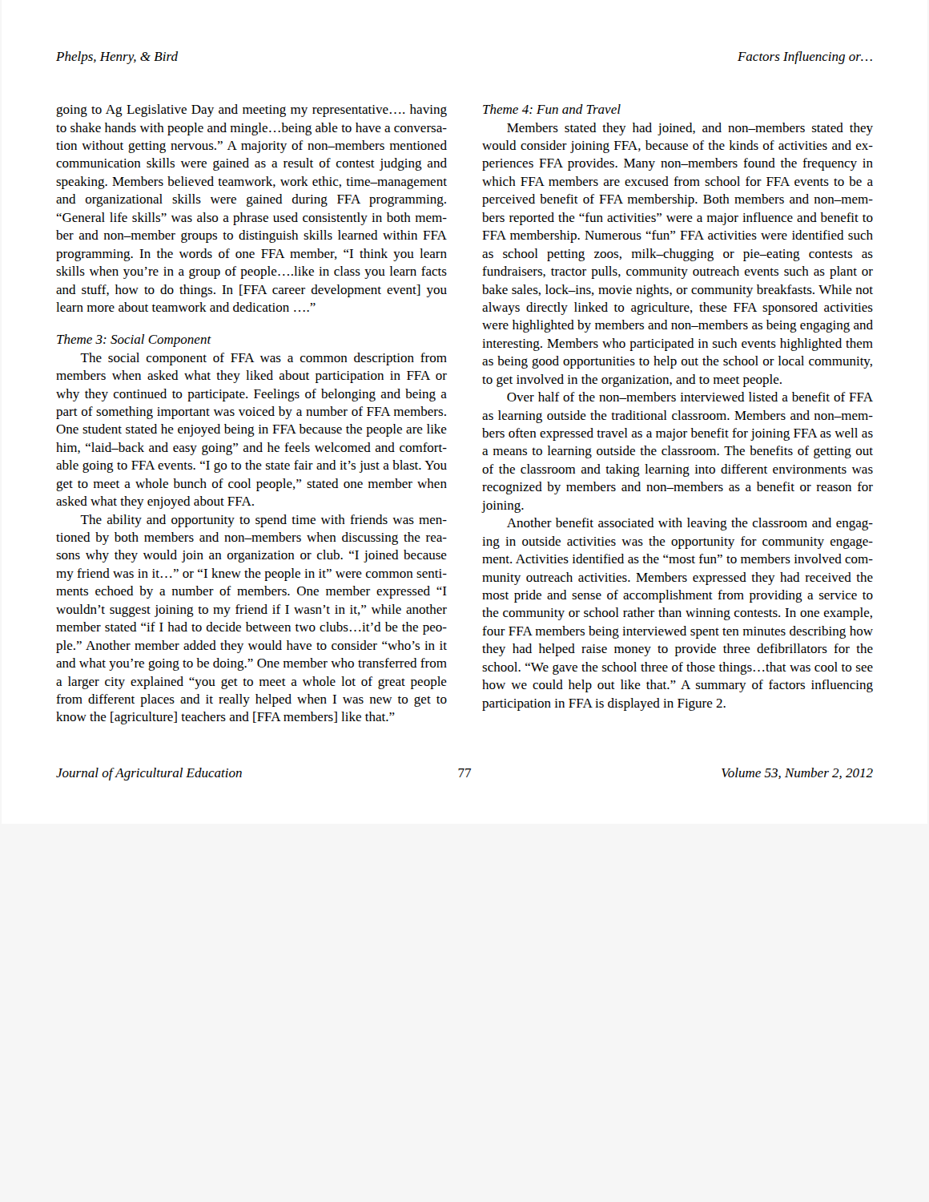Phelps, Henry, & Bird
Factors Influencing or…
going to Ag Legislative Day and meeting my representative…. having to shake hands with people and mingle…being able to have a conversation without getting nervous.” A majority of non–members mentioned communication skills were gained as a result of contest judging and speaking. Members believed teamwork, work ethic, time–management and organizational skills were gained during FFA programming. “General life skills” was also a phrase used consistently in both member and non–member groups to distinguish skills learned within FFA programming. In the words of one FFA member, “I think you learn skills when you’re in a group of people….like in class you learn facts and stuff, how to do things. In [FFA career development event] you learn more about teamwork and dedication ….”
Theme 3: Social Component
The social component of FFA was a common description from members when asked what they liked about participation in FFA or why they continued to participate. Feelings of belonging and being a part of something important was voiced by a number of FFA members. One student stated he enjoyed being in FFA because the people are like him, “laid–back and easy going” and he feels welcomed and comfortable going to FFA events. “I go to the state fair and it’s just a blast. You get to meet a whole bunch of cool people,” stated one member when asked what they enjoyed about FFA.
The ability and opportunity to spend time with friends was mentioned by both members and non–members when discussing the reasons why they would join an organization or club. “I joined because my friend was in it…” or “I knew the people in it” were common sentiments echoed by a number of members. One member expressed “I wouldn’t suggest joining to my friend if I wasn’t in it,” while another member stated “if I had to decide between two clubs…it’d be the people.” Another member added they would have to consider “who’s in it and what you’re going to be doing.” One member who transferred from a larger city explained “you get to meet a whole lot of great people from different places and it really helped when I was new to get to know the [agriculture] teachers and [FFA members] like that.”
Theme 4: Fun and Travel
Members stated they had joined, and non–members stated they would consider joining FFA, because of the kinds of activities and experiences FFA provides. Many non–members found the frequency in which FFA members are excused from school for FFA events to be a perceived benefit of FFA membership. Both members and non–members reported the “fun activities” were a major influence and benefit to FFA membership. Numerous “fun” FFA activities were identified such as school petting zoos, milk–chugging or pie–eating contests as fundraisers, tractor pulls, community outreach events such as plant or bake sales, lock–ins, movie nights, or community breakfasts. While not always directly linked to agriculture, these FFA sponsored activities were highlighted by members and non–members as being engaging and interesting. Members who participated in such events highlighted them as being good opportunities to help out the school or local community, to get involved in the organization, and to meet people.
Over half of the non–members interviewed listed a benefit of FFA as learning outside the traditional classroom. Members and non–members often expressed travel as a major benefit for joining FFA as well as a means to learning outside the classroom. The benefits of getting out of the classroom and taking learning into different environments was recognized by members and non–members as a benefit or reason for joining.
Another benefit associated with leaving the classroom and engaging in outside activities was the opportunity for community engagement. Activities identified as the “most fun” to members involved community outreach activities. Members expressed they had received the most pride and sense of accomplishment from providing a service to the community or school rather than winning contests. In one example, four FFA members being interviewed spent ten minutes describing how they had helped raise money to provide three defibrillators for the school. “We gave the school three of those things…that was cool to see how we could help out like that.” A summary of factors influencing participation in FFA is displayed in Figure 2.
Journal of Agricultural Education
77
Volume 53, Number 2, 2012